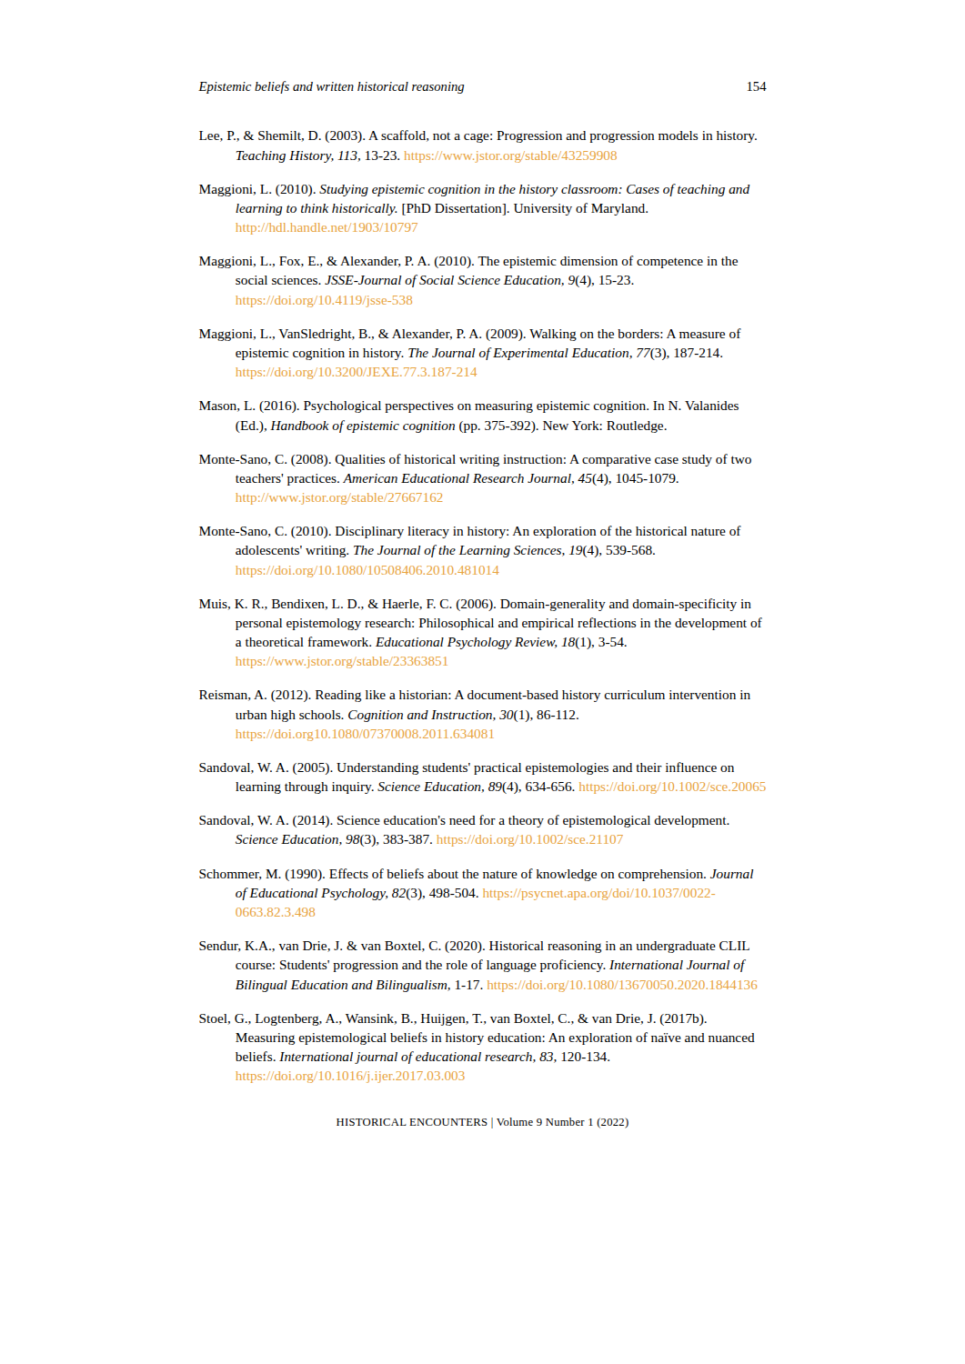Epistemic beliefs and written historical reasoning 154
Lee, P., & Shemilt, D. (2003). A scaffold, not a cage: Progression and progression models in history. Teaching History, 113, 13-23. https://www.jstor.org/stable/43259908
Maggioni, L. (2010). Studying epistemic cognition in the history classroom: Cases of teaching and learning to think historically. [PhD Dissertation]. University of Maryland. http://hdl.handle.net/1903/10797
Maggioni, L., Fox, E., & Alexander, P. A. (2010). The epistemic dimension of competence in the social sciences. JSSE-Journal of Social Science Education, 9(4), 15-23. https://doi.org/10.4119/jsse-538
Maggioni, L., VanSledright, B., & Alexander, P. A. (2009). Walking on the borders: A measure of epistemic cognition in history. The Journal of Experimental Education, 77(3), 187-214. https://doi.org/10.3200/JEXE.77.3.187-214
Mason, L. (2016). Psychological perspectives on measuring epistemic cognition. In N. Valanides (Ed.), Handbook of epistemic cognition (pp. 375-392). New York: Routledge.
Monte-Sano, C. (2008). Qualities of historical writing instruction: A comparative case study of two teachers' practices. American Educational Research Journal, 45(4), 1045-1079. http://www.jstor.org/stable/27667162
Monte-Sano, C. (2010). Disciplinary literacy in history: An exploration of the historical nature of adolescents' writing. The Journal of the Learning Sciences, 19(4), 539-568. https://doi.org/10.1080/10508406.2010.481014
Muis, K. R., Bendixen, L. D., & Haerle, F. C. (2006). Domain-generality and domain-specificity in personal epistemology research: Philosophical and empirical reflections in the development of a theoretical framework. Educational Psychology Review, 18(1), 3-54. https://www.jstor.org/stable/23363851
Reisman, A. (2012). Reading like a historian: A document-based history curriculum intervention in urban high schools. Cognition and Instruction, 30(1), 86-112. https://doi.org10.1080/07370008.2011.634081
Sandoval, W. A. (2005). Understanding students' practical epistemologies and their influence on learning through inquiry. Science Education, 89(4), 634-656. https://doi.org/10.1002/sce.20065
Sandoval, W. A. (2014). Science education's need for a theory of epistemological development. Science Education, 98(3), 383-387. https://doi.org/10.1002/sce.21107
Schommer, M. (1990). Effects of beliefs about the nature of knowledge on comprehension. Journal of Educational Psychology, 82(3), 498-504. https://psycnet.apa.org/doi/10.1037/0022-0663.82.3.498
Sendur, K.A., van Drie, J. & van Boxtel, C. (2020). Historical reasoning in an undergraduate CLIL course: Students' progression and the role of language proficiency. International Journal of Bilingual Education and Bilingualism, 1-17. https://doi.org/10.1080/13670050.2020.1844136
Stoel, G., Logtenberg, A., Wansink, B., Huijgen, T., van Boxtel, C., & van Drie, J. (2017b). Measuring epistemological beliefs in history education: An exploration of naïve and nuanced beliefs. International journal of educational research, 83, 120-134. https://doi.org/10.1016/j.ijer.2017.03.003
HISTORICAL ENCOUNTERS | Volume 9 Number 1 (2022)